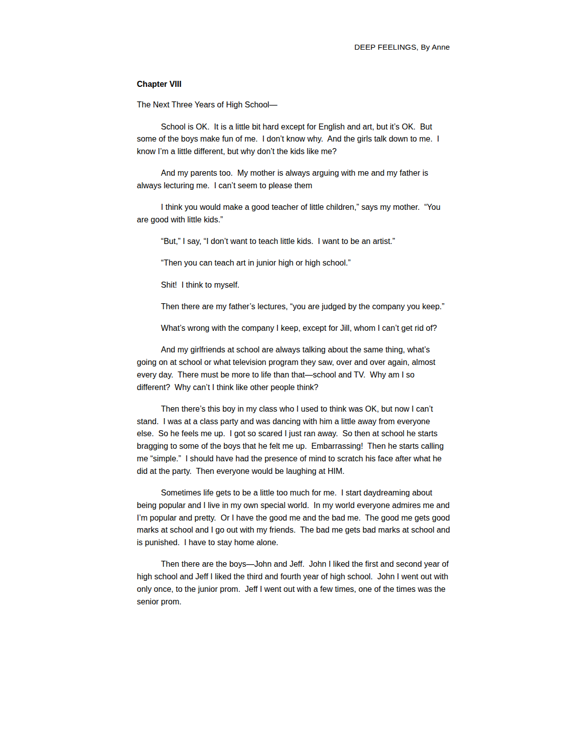DEEP FEELINGS, By Anne
Chapter VIII
The Next Three Years of High School—
School is OK. It is a little bit hard except for English and art, but it’s OK. But some of the boys make fun of me. I don’t know why. And the girls talk down to me. I know I’m a little different, but why don’t the kids like me?
And my parents too. My mother is always arguing with me and my father is always lecturing me. I can’t seem to please them
I think you would make a good teacher of little children,” says my mother. “You are good with little kids.”
“But,” I say, “I don’t want to teach little kids. I want to be an artist.”
“Then you can teach art in junior high or high school.”
Shit! I think to myself.
Then there are my father’s lectures, “you are judged by the company you keep.”
What’s wrong with the company I keep, except for Jill, whom I can’t get rid of?
And my girlfriends at school are always talking about the same thing, what’s going on at school or what television program they saw, over and over again, almost every day. There must be more to life than that—school and TV. Why am I so different? Why can’t I think like other people think?
Then there’s this boy in my class who I used to think was OK, but now I can’t stand. I was at a class party and was dancing with him a little away from everyone else. So he feels me up. I got so scared I just ran away. So then at school he starts bragging to some of the boys that he felt me up. Embarrassing! Then he starts calling me “simple.” I should have had the presence of mind to scratch his face after what he did at the party. Then everyone would be laughing at HIM.
Sometimes life gets to be a little too much for me. I start daydreaming about being popular and I live in my own special world. In my world everyone admires me and I’m popular and pretty. Or I have the good me and the bad me. The good me gets good marks at school and I go out with my friends. The bad me gets bad marks at school and is punished. I have to stay home alone.
Then there are the boys—John and Jeff. John I liked the first and second year of high school and Jeff I liked the third and fourth year of high school. John I went out with only once, to the junior prom. Jeff I went out with a few times, one of the times was the senior prom.